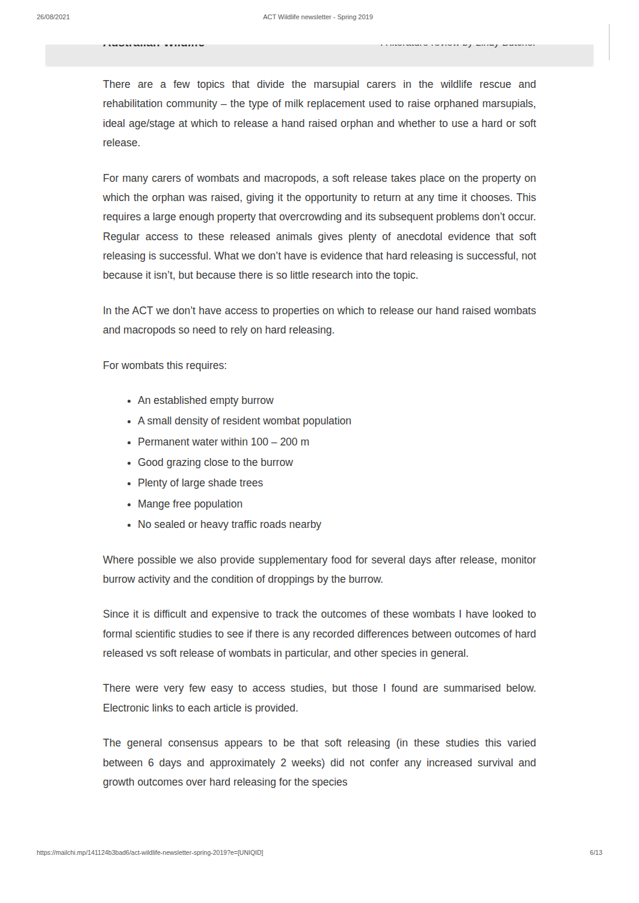26/08/2021
ACT Wildlife newsletter - Spring 2019
Australian Wildlife A literature review by Lindy Butcher
There are a few topics that divide the marsupial carers in the wildlife rescue and rehabilitation community – the type of milk replacement used to raise orphaned marsupials, ideal age/stage at which to release a hand raised orphan and whether to use a hard or soft release.
For many carers of wombats and macropods, a soft release takes place on the property on which the orphan was raised, giving it the opportunity to return at any time it chooses. This requires a large enough property that overcrowding and its subsequent problems don’t occur. Regular access to these released animals gives plenty of anecdotal evidence that soft releasing is successful. What we don’t have is evidence that hard releasing is successful, not because it isn’t, but because there is so little research into the topic.
In the ACT we don’t have access to properties on which to release our hand raised wombats and macropods so need to rely on hard releasing.
For wombats this requires:
An established empty burrow
A small density of resident wombat population
Permanent water within 100 – 200 m
Good grazing close to the burrow
Plenty of large shade trees
Mange free population
No sealed or heavy traffic roads nearby
Where possible we also provide supplementary food for several days after release, monitor burrow activity and the condition of droppings by the burrow.
Since it is difficult and expensive to track the outcomes of these wombats I have looked to formal scientific studies to see if there is any recorded differences between outcomes of hard released vs soft release of wombats in particular, and other species in general.
There were very few easy to access studies, but those I found are summarised below. Electronic links to each article is provided.
The general consensus appears to be that soft releasing (in these studies this varied between 6 days and approximately 2 weeks) did not confer any increased survival and growth outcomes over hard releasing for the species
https://mailchi.mp/141124b3bad6/act-wildlife-newsletter-spring-2019?e=[UNIQID]
6/13